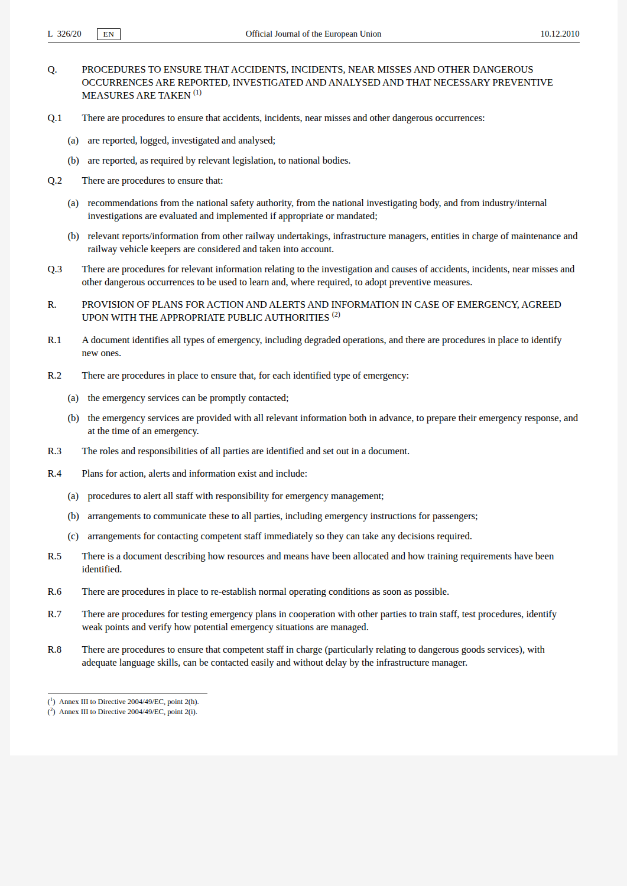L 326/20EN
Official Journal of the European Union
10.12.2010
Q.
Procedures to ensure that accidents, incidents, near misses and other dangerous occurrences are reported, investigated and analysed and that necessary preventive measures are taken (1)
Q.1
There are procedures to ensure that accidents, incidents, near misses and other dangerous occurrences:
(a)
are reported, logged, investigated and analysed;
(b)
are reported, as required by relevant legislation, to national bodies.
Q.2
There are procedures to ensure that:
(a)
recommendations from the national safety authority, from the national investigating body, and from industry/internal investigations are evaluated and implemented if appropriate or mandated;
(b)
relevant reports/information from other railway undertakings, infrastructure managers, entities in charge of maintenance and railway vehicle keepers are considered and taken into account.
Q.3
There are procedures for relevant information relating to the investigation and causes of accidents, incidents, near misses and other dangerous occurrences to be used to learn and, where required, to adopt preventive measures.
R.
Provision of plans for action and alerts and information in case of emergency, agreed upon with the appropriate public authorities (2)
R.1
A document identifies all types of emergency, including degraded operations, and there are procedures in place to identify new ones.
R.2
There are procedures in place to ensure that, for each identified type of emergency:
(a)
the emergency services can be promptly contacted;
(b)
the emergency services are provided with all relevant information both in advance, to prepare their emergency response, and at the time of an emergency.
R.3
The roles and responsibilities of all parties are identified and set out in a document.
R.4
Plans for action, alerts and information exist and include:
(a)
procedures to alert all staff with responsibility for emergency management;
(b)
arrangements to communicate these to all parties, including emergency instructions for passengers;
(c)
arrangements for contacting competent staff immediately so they can take any decisions required.
R.5
There is a document describing how resources and means have been allocated and how training requirements have been identified.
R.6
There are procedures in place to re-establish normal operating conditions as soon as possible.
R.7
There are procedures for testing emergency plans in cooperation with other parties to train staff, test procedures, identify weak points and verify how potential emergency situations are managed.
R.8
There are procedures to ensure that competent staff in charge (particularly relating to dangerous goods services), with adequate language skills, can be contacted easily and without delay by the infrastructure manager.
(1) Annex III to Directive 2004/49/EC, point 2(h).
(2) Annex III to Directive 2004/49/EC, point 2(i).